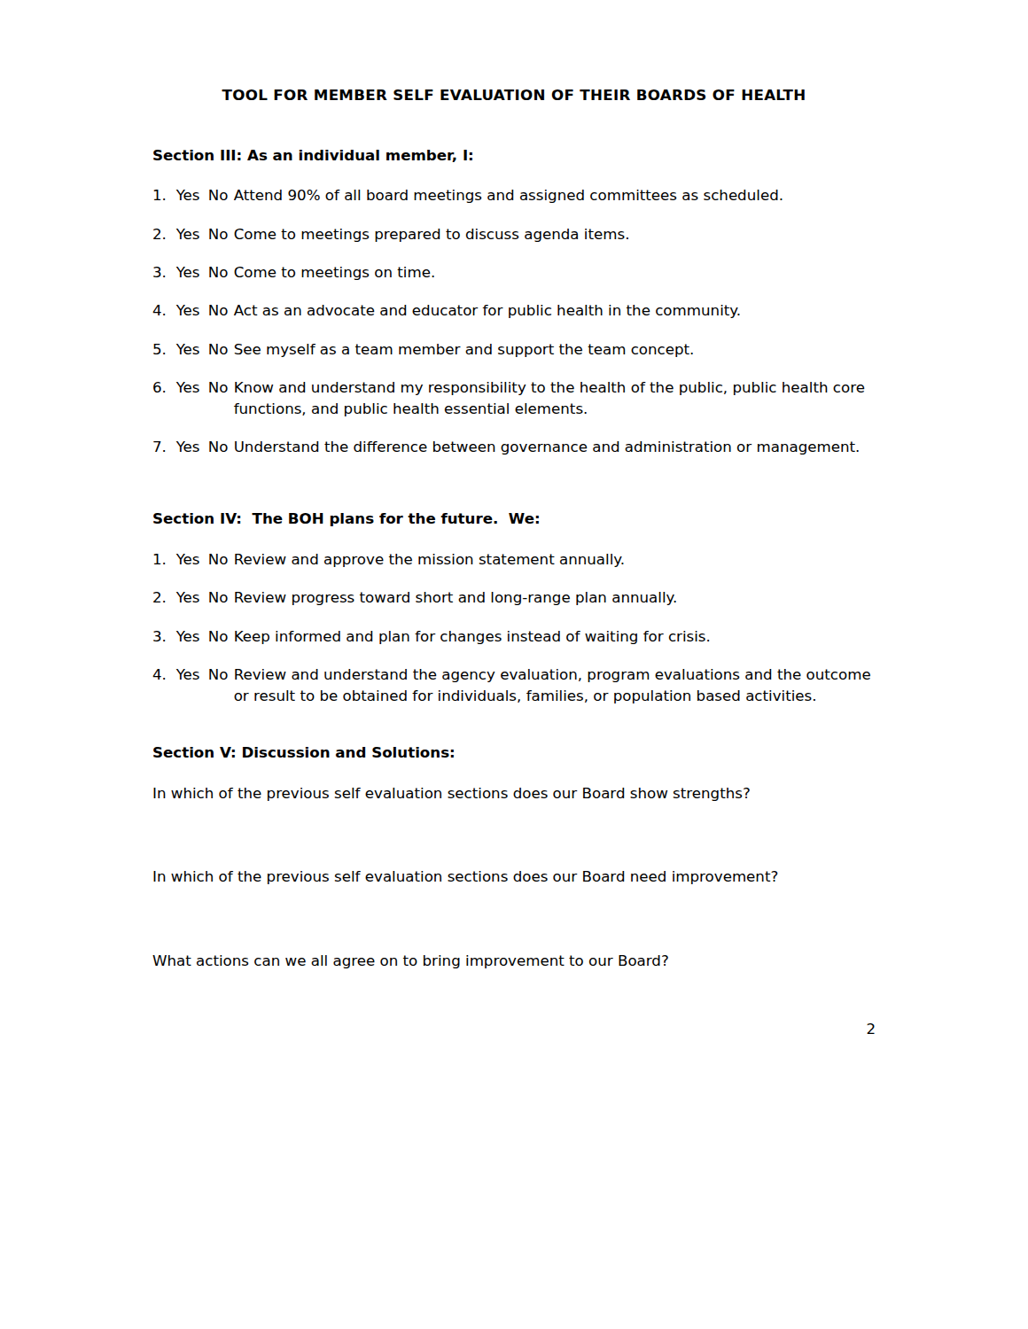TOOL FOR MEMBER SELF EVALUATION OF THEIR BOARDS OF HEALTH
Section III: As an individual member, I:
YesNo
Attend 90% of all board meetings and assigned committees as scheduled.
YesNo
Come to meetings prepared to discuss agenda items.
YesNo
Come to meetings on time.
YesNo
Act as an advocate and educator for public health in the community.
YesNo
See myself as a team member and support the team concept.
YesNo
Know and understand my responsibility to the health of the public, public health core functions, and public health essential elements.
YesNo
Understand the difference between governance and administration or management.
Section IV: The BOH plans for the future. We:
YesNo
Review and approve the mission statement annually.
YesNo
Review progress toward short and long-range plan annually.
YesNo
Keep informed and plan for changes instead of waiting for crisis.
YesNo
Review and understand the agency evaluation, program evaluations and the outcome or result to be obtained for individuals, families, or population based activities.
Section V: Discussion and Solutions:
In which of the previous self evaluation sections does our Board show strengths?
In which of the previous self evaluation sections does our Board need improvement?
What actions can we all agree on to bring improvement to our Board?
2